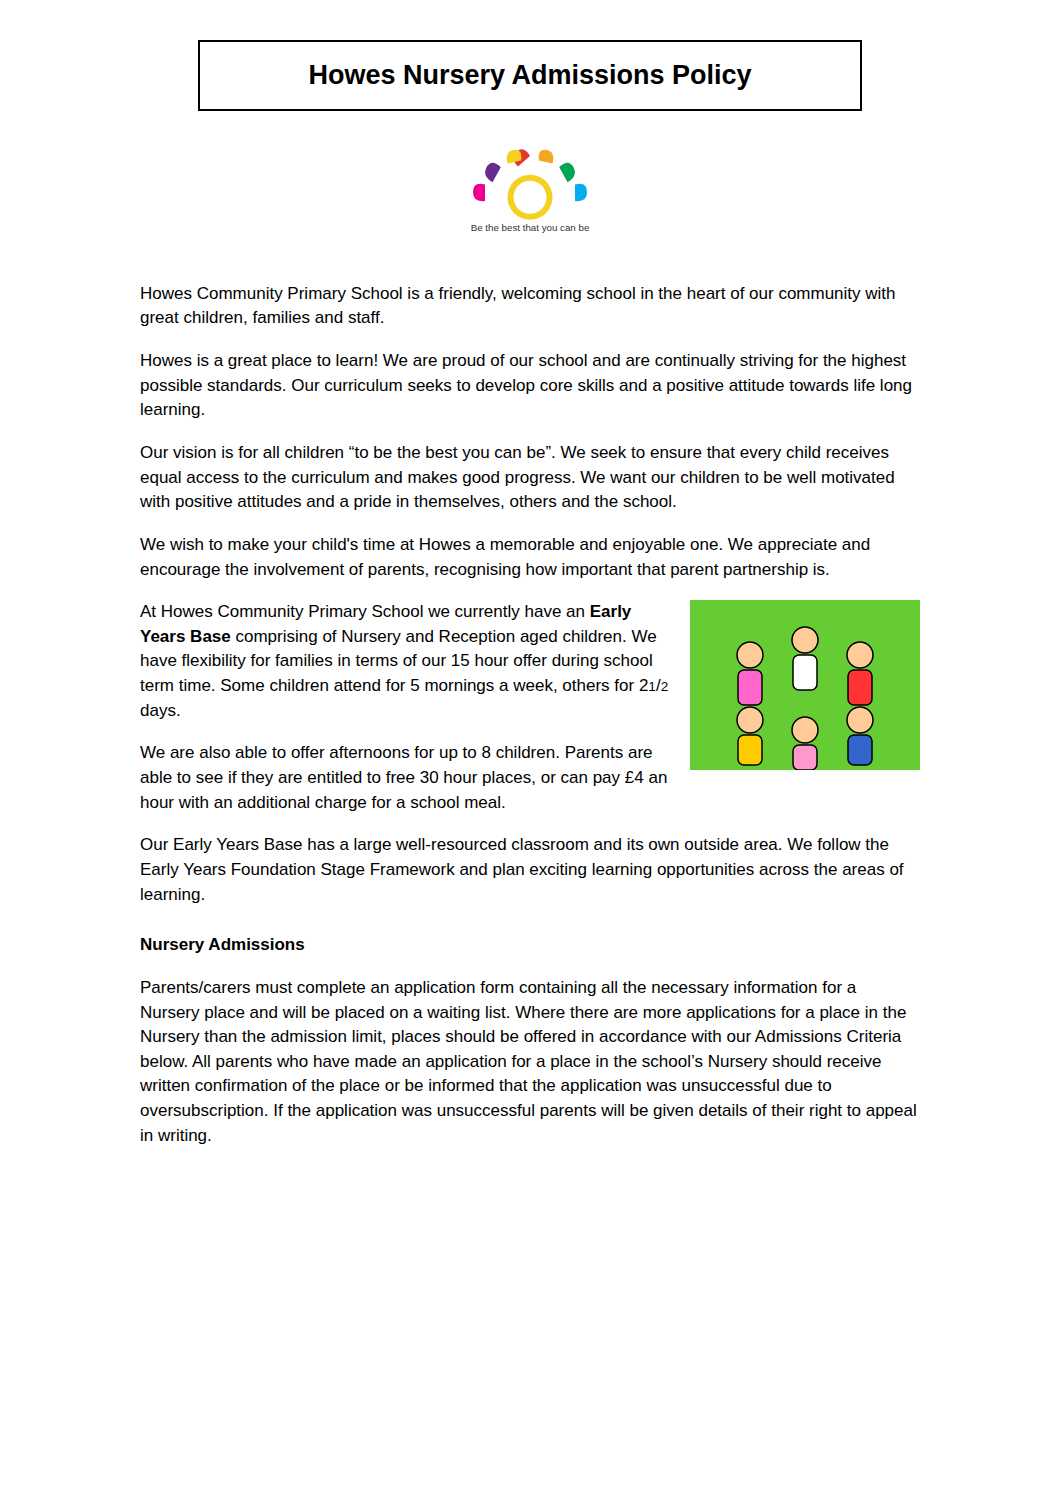Howes Nursery Admissions Policy
Howes Community Primary School is a friendly, welcoming school in the heart of our community with great children, families and staff.
Howes is a great place to learn! We are proud of our school and are continually striving for the highest possible standards. Our curriculum seeks to develop core skills and a positive attitude towards life long learning.
Our vision is for all children “to be the best you can be”. We seek to ensure that every child receives equal access to the curriculum and makes good progress. We want our children to be well motivated with positive attitudes and a pride in themselves, others and the school.
We wish to make your child's time at Howes a memorable and enjoyable one. We appreciate and encourage the involvement of parents, recognising how important that parent partnership is.
At Howes Community Primary School we currently have an Early Years Base comprising of Nursery and Reception aged children. We have flexibility for families in terms of our 15 hour offer during school term time. Some children attend for 5 mornings a week, others for 21/2 days.
We are also able to offer afternoons for up to 8 children. Parents are able to see if they are entitled to free 30 hour places, or can pay £4 an hour with an additional charge for a school meal.
Our Early Years Base has a large well-resourced classroom and its own outside area. We follow the Early Years Foundation Stage Framework and plan exciting learning opportunities across the areas of learning.
Nursery Admissions
Parents/carers must complete an application form containing all the necessary information for a Nursery place and will be placed on a waiting list. Where there are more applications for a place in the Nursery than the admission limit, places should be offered in accordance with our Admissions Criteria below. All parents who have made an application for a place in the school’s Nursery should receive written confirmation of the place or be informed that the application was unsuccessful due to oversubscription. If the application was unsuccessful parents will be given details of their right to appeal in writing.